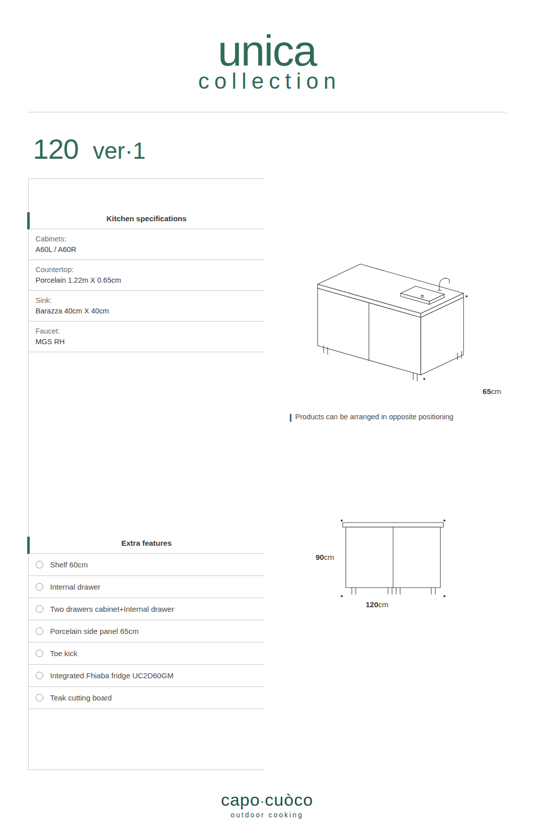unica
collection
120 ver·1
Kitchen specifications
Cabinets:
A60L / A60R
Countertop:
Porcelain 1.22m X 0.65cm
Sink:
Barazza 40cm X 40cm
Faucet:
MGS RH
Extra features
Shelf 60cm
Internal drawer
Two drawers cabinet+Internal drawer
Porcelain side panel 65cm
Toe kick
Integrated Fhiaba fridge UC2D60GM
Teak cutting board
65cm
Products can be arranged in opposite positioning
90cm 120cm
capo·cuòco
outdoor cooking